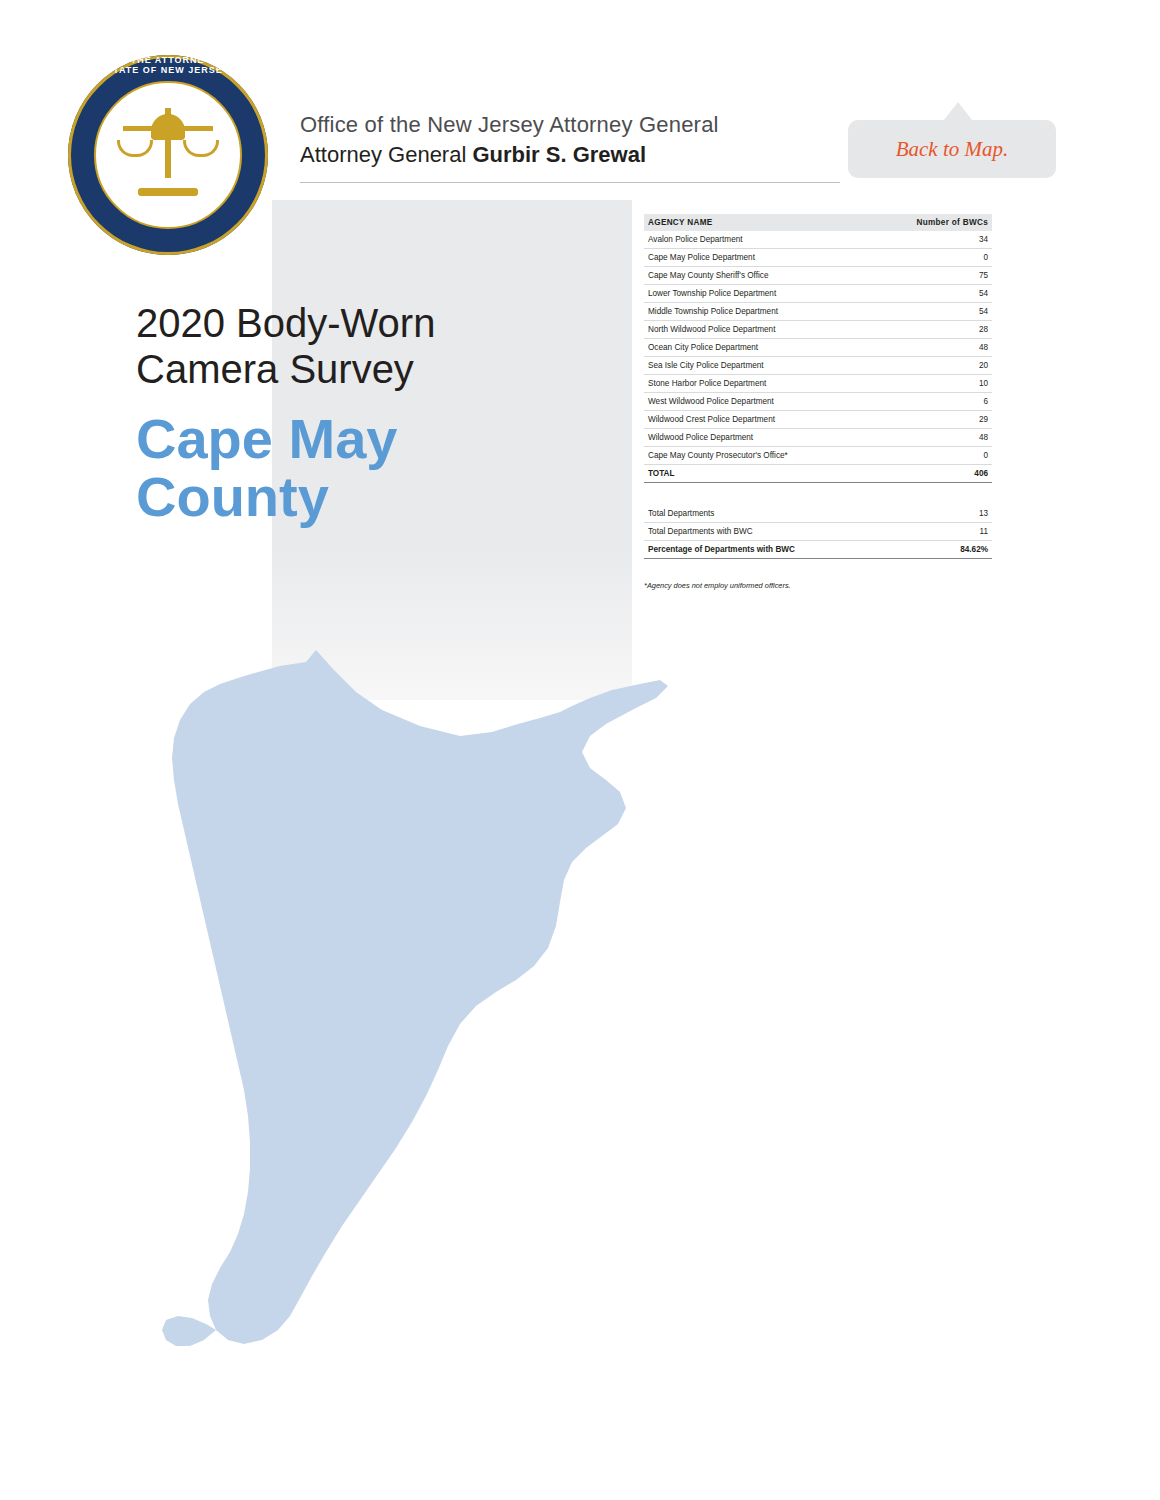OFFICE OF THE ATTORNEY GENERAL
STATE OF NEW JERSEY
Office of the New Jersey Attorney General
Attorney General Gurbir S. Grewal
Back to Map.
2020 Body-Worn
Camera Survey
Cape May
County
| AGENCY NAME | Number of BWCs |
| --- | --- |
| Avalon Police Department | 34 |
| Cape May Police Department | 0 |
| Cape May County Sheriff's Office | 75 |
| Lower Township Police Department | 54 |
| Middle Township Police Department | 54 |
| North Wildwood Police Department | 28 |
| Ocean City Police Department | 48 |
| Sea Isle City Police Department | 20 |
| Stone Harbor Police Department | 10 |
| West Wildwood Police Department | 6 |
| Wildwood Crest Police Department | 29 |
| Wildwood Police Department | 48 |
| Cape May County Prosecutor's Office* | 0 |
| TOTAL | 406 |
| Total Departments | 13 |
| Total Departments with BWC | 11 |
| Percentage of Departments with BWC | 84.62% |
*Agency does not employ uniformed officers.